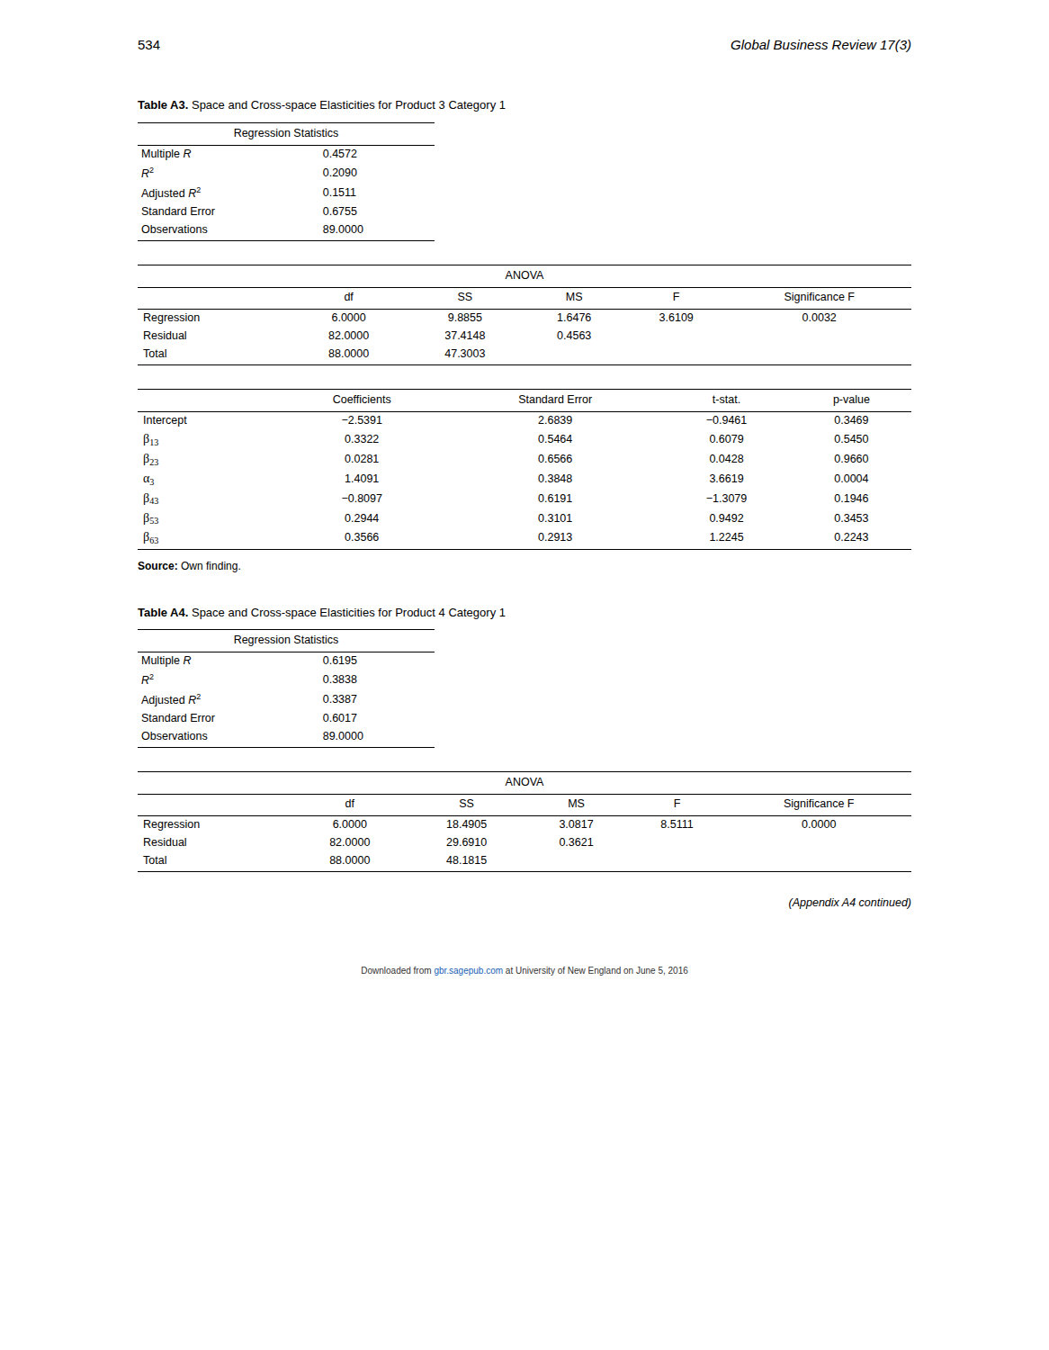534
Global Business Review 17(3)
Table A3. Space and Cross-space Elasticities for Product 3 Category 1
Regression Statistics
| Multiple R | 0.4572 |
| R 2 | 0.2090 |
| Adjusted R 2 | 0.1511 |
| Standard Error | 0.6755 |
| Observations | 89.0000 |
| ANOVA |
| --- |
| | df | SS | MS | F | Significance F |
| Regression | 6.0000 | 9.8855 | 1.6476 | 3.6109 | 0.0032 |
| Residual | 82.0000 | 37.4148 | 0.4563 | | |
| Total | 88.0000 | 47.3003 | | | |
| | Coefficients | Standard Error | t-stat. | p-value |
| --- | --- | --- | --- | --- |
| Intercept | −2.5391 | 2.6839 | −0.9461 | 0.3469 |
| β 13 | 0.3322 | 0.5464 | 0.6079 | 0.5450 |
| β 23 | 0.0281 | 0.6566 | 0.0428 | 0.9660 |
| α 3 | 1.4091 | 0.3848 | 3.6619 | 0.0004 |
| β 43 | −0.8097 | 0.6191 | −1.3079 | 0.1946 |
| β 53 | 0.2944 | 0.3101 | 0.9492 | 0.3453 |
| β 63 | 0.3566 | 0.2913 | 1.2245 | 0.2243 |
Source: Own finding.
Table A4. Space and Cross-space Elasticities for Product 4 Category 1
Regression Statistics
| Multiple R | 0.6195 |
| R 2 | 0.3838 |
| Adjusted R 2 | 0.3387 |
| Standard Error | 0.6017 |
| Observations | 89.0000 |
| ANOVA |
| --- |
| | df | SS | MS | F | Significance F |
| Regression | 6.0000 | 18.4905 | 3.0817 | 8.5111 | 0.0000 |
| Residual | 82.0000 | 29.6910 | 0.3621 | | |
| Total | 88.0000 | 48.1815 | | | |
(Appendix A4 continued)
Downloaded from gbr.sagepub.com at University of New England on June 5, 2016